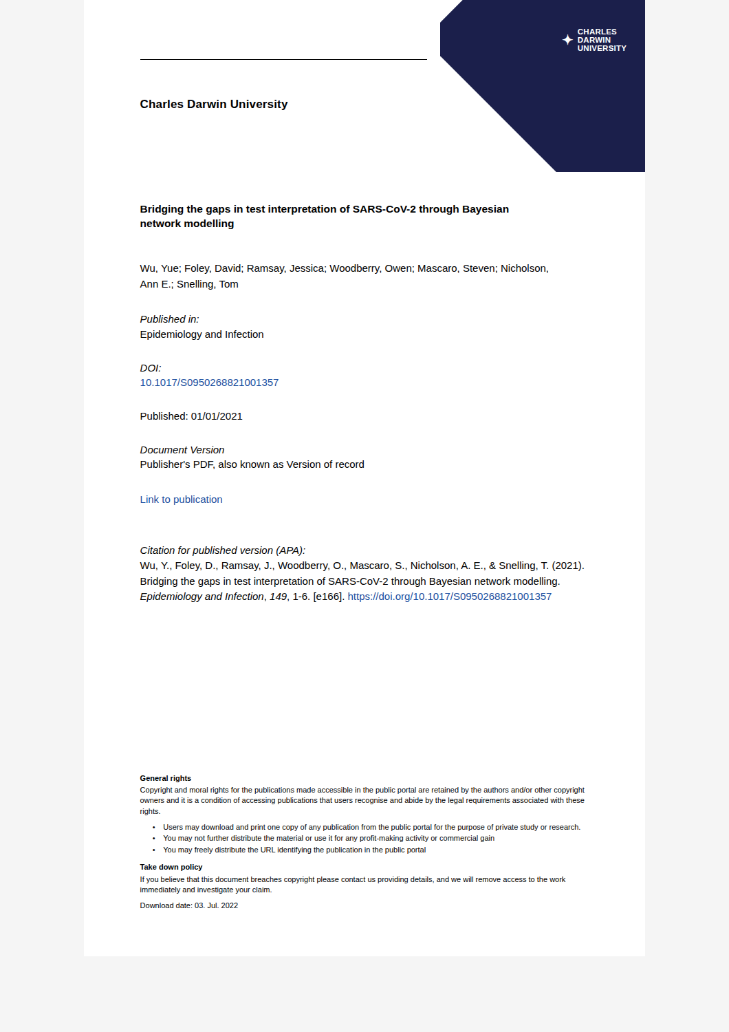✦ Charles
Darwin
University
Charles Darwin University
Bridging the gaps in test interpretation of SARS-CoV-2 through Bayesian network modelling
Wu, Yue; Foley, David; Ramsay, Jessica; Woodberry, Owen; Mascaro, Steven; Nicholson, Ann E.; Snelling, Tom
Published in:
Epidemiology and Infection
DOI:
10.1017/S0950268821001357
Published: 01/01/2021
Document Version
Publisher's PDF, also known as Version of record
Link to publication
Citation for published version (APA):
Wu, Y., Foley, D., Ramsay, J., Woodberry, O., Mascaro, S., Nicholson, A. E., & Snelling, T. (2021). Bridging the gaps in test interpretation of SARS-CoV-2 through Bayesian network modelling. Epidemiology and Infection, 149, 1-6. [e166]. https://doi.org/10.1017/S0950268821001357
General rights
Copyright and moral rights for the publications made accessible in the public portal are retained by the authors and/or other copyright owners and it is a condition of accessing publications that users recognise and abide by the legal requirements associated with these rights.
Users may download and print one copy of any publication from the public portal for the purpose of private study or research.
You may not further distribute the material or use it for any profit-making activity or commercial gain
You may freely distribute the URL identifying the publication in the public portal
Take down policy
If you believe that this document breaches copyright please contact us providing details, and we will remove access to the work immediately and investigate your claim.
Download date: 03. Jul. 2022